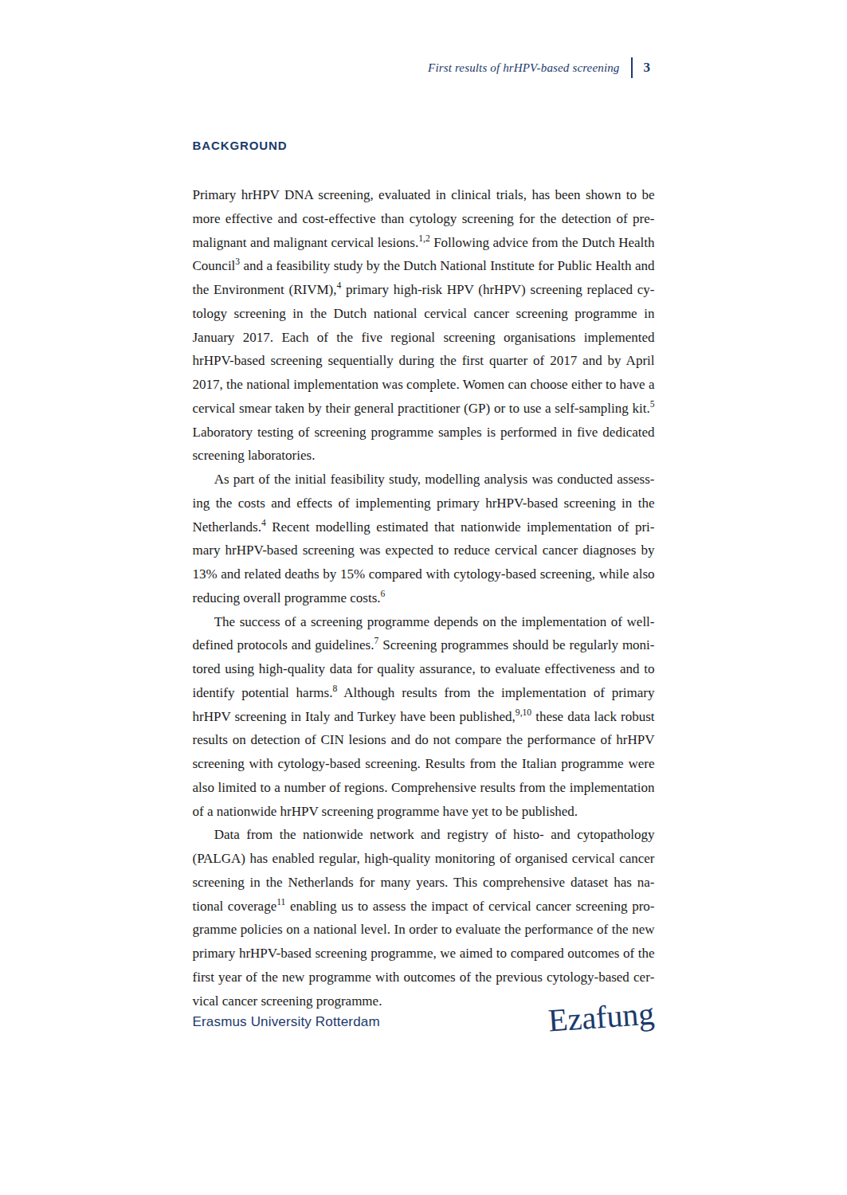First results of hrHPV-based screening 3
Background
Primary hrHPV DNA screening, evaluated in clinical trials, has been shown to be more effective and cost-effective than cytology screening for the detection of pre-malignant and malignant cervical lesions.1,2 Following advice from the Dutch Health Council3 and a feasibility study by the Dutch National Institute for Public Health and the Environment (RIVM),4 primary high-risk HPV (hrHPV) screening replaced cytology screening in the Dutch national cervical cancer screening programme in January 2017. Each of the five regional screening organisations implemented hrHPV-based screening sequentially during the first quarter of 2017 and by April 2017, the national implementation was complete. Women can choose either to have a cervical smear taken by their general practitioner (GP) or to use a self-sampling kit.5 Laboratory testing of screening programme samples is performed in five dedicated screening laboratories.
As part of the initial feasibility study, modelling analysis was conducted assessing the costs and effects of implementing primary hrHPV-based screening in the Netherlands.4 Recent modelling estimated that nationwide implementation of primary hrHPV-based screening was expected to reduce cervical cancer diagnoses by 13% and related deaths by 15% compared with cytology-based screening, while also reducing overall programme costs.6
The success of a screening programme depends on the implementation of well-defined protocols and guidelines.7 Screening programmes should be regularly monitored using high-quality data for quality assurance, to evaluate effectiveness and to identify potential harms.8 Although results from the implementation of primary hrHPV screening in Italy and Turkey have been published,9,10 these data lack robust results on detection of CIN lesions and do not compare the performance of hrHPV screening with cytology-based screening. Results from the Italian programme were also limited to a number of regions. Comprehensive results from the implementation of a nationwide hrHPV screening programme have yet to be published.
Data from the nationwide network and registry of histo- and cytopathology (PALGA) has enabled regular, high-quality monitoring of organised cervical cancer screening in the Netherlands for many years. This comprehensive dataset has national coverage11 enabling us to assess the impact of cervical cancer screening programme policies on a national level. In order to evaluate the performance of the new primary hrHPV-based screening programme, we aimed to compared outcomes of the first year of the new programme with outcomes of the previous cytology-based cervical cancer screening programme.
Erasmus University Rotterdam Ezafung